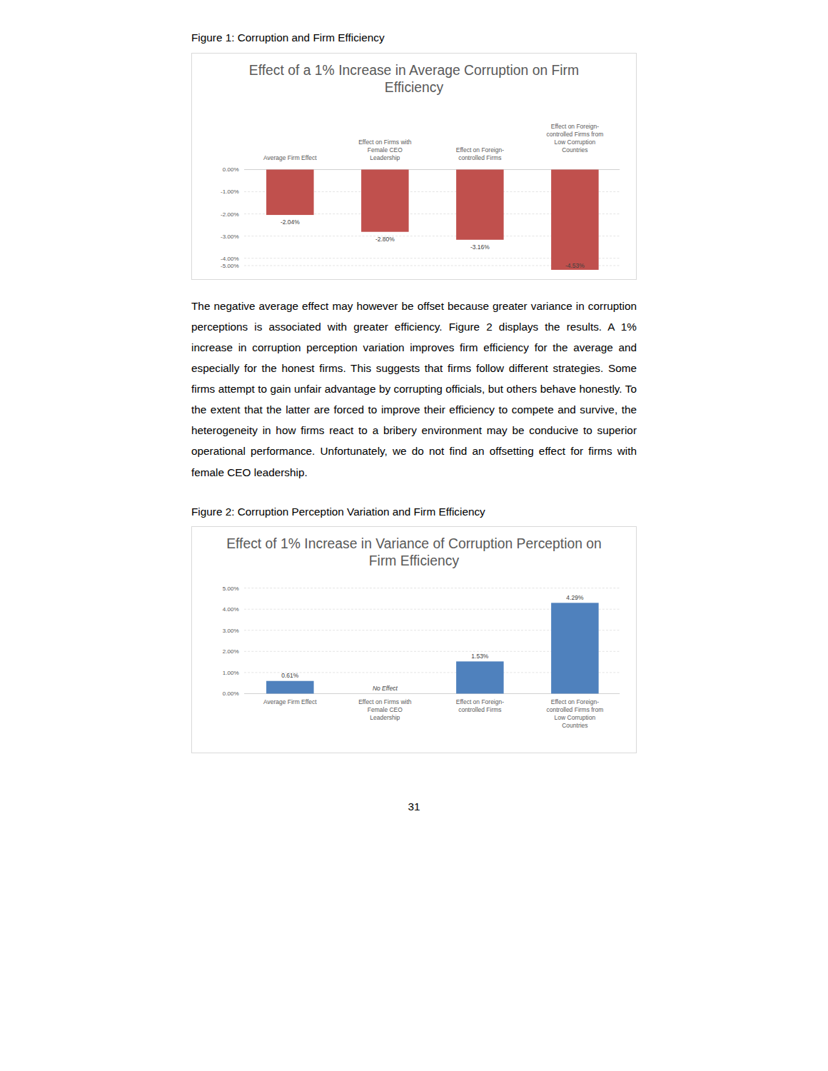Figure 1: Corruption and Firm Efficiency
Effect of a 1% Increase in Average Corruption on Firm
Efficiency
Average Firm Effect Effect on Firms with Female CEO Leadership Effect on Foreign- controlled Firms Effect on Foreign- controlled Firms from Low Corruption Countries 0.00% -1.00% -2.00% -3.00% -4.00% -5.00% -2.04% -2.80% -3.16% -4.53%
The negative average effect may however be offset because greater variance in corruption perceptions is associated with greater efficiency. Figure 2 displays the results. A 1% increase in corruption perception variation improves firm efficiency for the average and especially for the honest firms. This suggests that firms follow different strategies. Some firms attempt to gain unfair advantage by corrupting officials, but others behave honestly. To the extent that the latter are forced to improve their efficiency to compete and survive, the heterogeneity in how firms react to a bribery environment may be conducive to superior operational performance. Unfortunately, we do not find an offsetting effect for firms with female CEO leadership.
Figure 2: Corruption Perception Variation and Firm Efficiency
Effect of 1% Increase in Variance of Corruption Perception on
Firm Efficiency
5.00% 4.00% 3.00% 2.00% 1.00% 0.00% 0.61% No Effect 1.53% 4.29% Average Firm Effect Effect on Firms with Female CEO Leadership Effect on Foreign- controlled Firms Effect on Foreign- controlled Firms from Low Corruption Countries
31